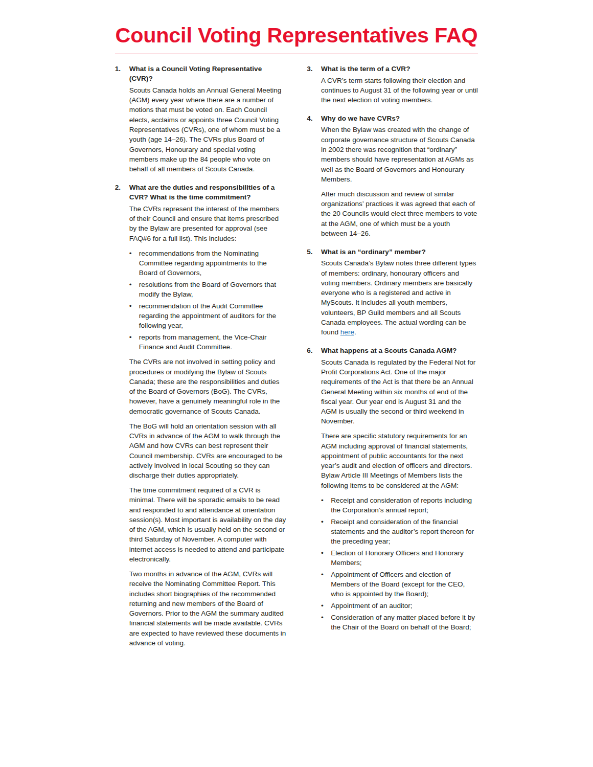Council Voting Representatives FAQ
1. What is a Council Voting Representative (CVR)?
Scouts Canada holds an Annual General Meeting (AGM) every year where there are a number of motions that must be voted on. Each Council elects, acclaims or appoints three Council Voting Representatives (CVRs), one of whom must be a youth (age 14–26). The CVRs plus Board of Governors, Honourary and special voting members make up the 84 people who vote on behalf of all members of Scouts Canada.
2. What are the duties and responsibilities of a CVR? What is the time commitment?
The CVRs represent the interest of the members of their Council and ensure that items prescribed by the Bylaw are presented for approval (see FAQ#6 for a full list). This includes:
•recommendations from the Nominating Committee regarding appointments to the Board of Governors,
•resolutions from the Board of Governors that modify the Bylaw,
•recommendation of the Audit Committee regarding the appointment of auditors for the following year,
•reports from management, the Vice-Chair Finance and Audit Committee.
The CVRs are not involved in setting policy and procedures or modifying the Bylaw of Scouts Canada; these are the responsibilities and duties of the Board of Governors (BoG). The CVRs, however, have a genuinely meaningful role in the democratic governance of Scouts Canada.
The BoG will hold an orientation session with all CVRs in advance of the AGM to walk through the AGM and how CVRs can best represent their Council membership. CVRs are encouraged to be actively involved in local Scouting so they can discharge their duties appropriately.
The time commitment required of a CVR is minimal. There will be sporadic emails to be read and responded to and attendance at orientation session(s). Most important is availability on the day of the AGM, which is usually held on the second or third Saturday of November. A computer with internet access is needed to attend and participate electronically.
Two months in advance of the AGM, CVRs will receive the Nominating Committee Report. This includes short biographies of the recommended returning and new members of the Board of Governors. Prior to the AGM the summary audited financial statements will be made available. CVRs are expected to have reviewed these documents in advance of voting.
3. What is the term of a CVR?
A CVR’s term starts following their election and continues to August 31 of the following year or until the next election of voting members.
4. Why do we have CVRs?
When the Bylaw was created with the change of corporate governance structure of Scouts Canada in 2002 there was recognition that “ordinary” members should have representation at AGMs as well as the Board of Governors and Honourary Members.
After much discussion and review of similar organizations’ practices it was agreed that each of the 20 Councils would elect three members to vote at the AGM, one of which must be a youth between 14–26.
5. What is an “ordinary” member?
Scouts Canada’s Bylaw notes three different types of members: ordinary, honourary officers and voting members. Ordinary members are basically everyone who is a registered and active in MyScouts. It includes all youth members, volunteers, BP Guild members and all Scouts Canada employees. The actual wording can be found here.
6. What happens at a Scouts Canada AGM?
Scouts Canada is regulated by the Federal Not for Profit Corporations Act. One of the major requirements of the Act is that there be an Annual General Meeting within six months of end of the fiscal year. Our year end is August 31 and the AGM is usually the second or third weekend in November.
There are specific statutory requirements for an AGM including approval of financial statements, appointment of public accountants for the next year’s audit and election of officers and directors. Bylaw Article III Meetings of Members lists the following items to be considered at the AGM:
•Receipt and consideration of reports including the Corporation’s annual report;
•Receipt and consideration of the financial statements and the auditor’s report thereon for the preceding year;
•Election of Honorary Officers and Honorary Members;
•Appointment of Officers and election of Members of the Board (except for the CEO, who is appointed by the Board);
•Appointment of an auditor;
•Consideration of any matter placed before it by the Chair of the Board on behalf of the Board;